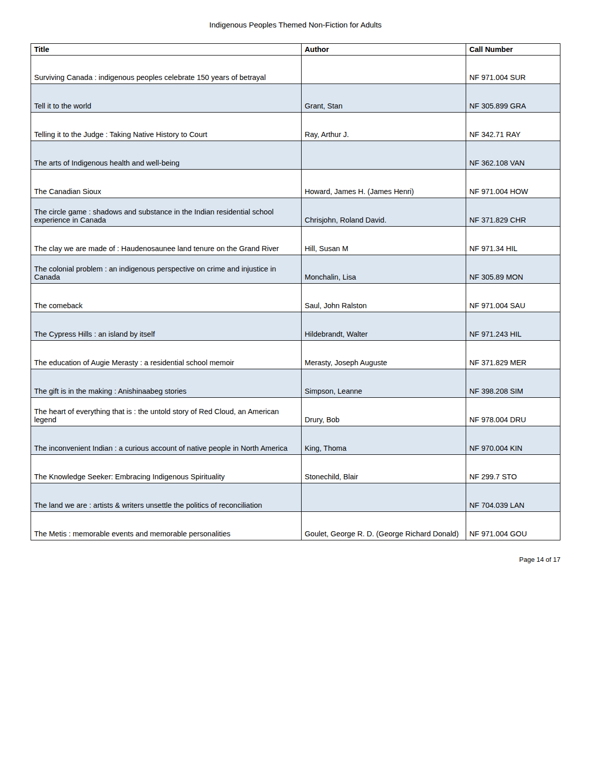Indigenous Peoples Themed Non-Fiction for Adults
| Title | Author | Call Number |
| --- | --- | --- |
| Surviving Canada : indigenous peoples celebrate 150 years of betrayal | | NF 971.004 SUR |
| Tell it to the world | Grant, Stan | NF 305.899 GRA |
| Telling it to the Judge : Taking Native History to Court | Ray, Arthur J. | NF 342.71 RAY |
| The arts of Indigenous health and well-being | | NF 362.108 VAN |
| The Canadian Sioux | Howard, James H. (James Henri) | NF 971.004 HOW |
| The circle game : shadows and substance in the Indian residential school experience in Canada | Chrisjohn, Roland David. | NF 371.829 CHR |
| The clay we are made of : Haudenosaunee land tenure on the Grand River | Hill, Susan M | NF 971.34 HIL |
| The colonial problem : an indigenous perspective on crime and injustice in Canada | Monchalin, Lisa | NF 305.89 MON |
| The comeback | Saul, John Ralston | NF 971.004 SAU |
| The Cypress Hills : an island by itself | Hildebrandt, Walter | NF 971.243 HIL |
| The education of Augie Merasty : a residential school memoir | Merasty, Joseph Auguste | NF 371.829 MER |
| The gift is in the making : Anishinaabeg stories | Simpson, Leanne | NF 398.208 SIM |
| The heart of everything that is : the untold story of Red Cloud, an American legend | Drury, Bob | NF 978.004 DRU |
| The inconvenient Indian : a curious account of native people in North America | King, Thoma | NF 970.004 KIN |
| The Knowledge Seeker: Embracing Indigenous Spirituality | Stonechild, Blair | NF 299.7 STO |
| The land we are : artists & writers unsettle the politics of reconciliation | | NF 704.039 LAN |
| The Metis : memorable events and memorable personalities | Goulet, George R. D. (George Richard Donald) | NF 971.004 GOU |
Page 14 of 17